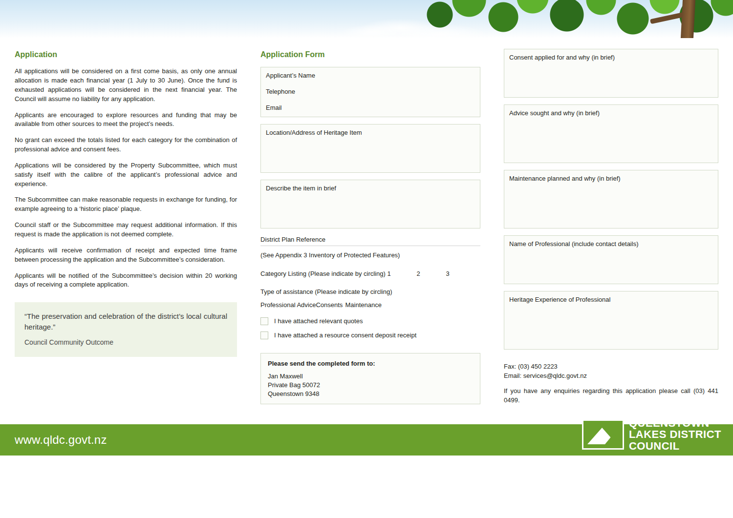Application
All applications will be considered on a first come basis, as only one annual allocation is made each financial year (1 July to 30 June). Once the fund is exhausted applications will be considered in the next financial year. The Council will assume no liability for any application.
Applicants are encouraged to explore resources and funding that may be available from other sources to meet the project’s needs.
No grant can exceed the totals listed for each category for the combination of professional advice and consent fees.
Applications will be considered by the Property Subcommittee, which must satisfy itself with the calibre of the applicant’s professional advice and experience.
The Subcommittee can make reasonable requests in exchange for funding, for example agreeing to a ‘historic place’ plaque.
Council staff or the Subcommittee may request additional information. If this request is made the application is not deemed complete.
Applicants will receive confirmation of receipt and expected time frame between processing the application and the Subcommittee’s consideration.
Applicants will be notified of the Subcommittee’s decision within 20 working days of receiving a complete application.
“The preservation and celebration of the district’s local cultural heritage.”
Council Community Outcome
Application Form
Applicant’s Name Telephone Email
Location/Address of Heritage Item
Describe the item in brief
District Plan Reference
(See Appendix 3 Inventory of Protected Features)
Category Listing (Please indicate by circling)
123
Type of assistance (Please indicate by circling)
Professional Advice Consents Maintenance
I have attached relevant quotes
I have attached a resource consent deposit receipt
Please send the completed form to:
Jan Maxwell
Private Bag 50072
Queenstown 9348
Consent applied for and why (in brief)
Advice sought and why (in brief)
Maintenance planned and why (in brief)
Name of Professional (include contact details)
Heritage Experience of Professional
Fax: (03) 450 2223
Email: services@qldc.govt.nz
If you have any enquiries regarding this application please call (03) 441 0499.
www.qldc.govt.nz
QUEENSTOWN LAKES DISTRICT COUNCIL